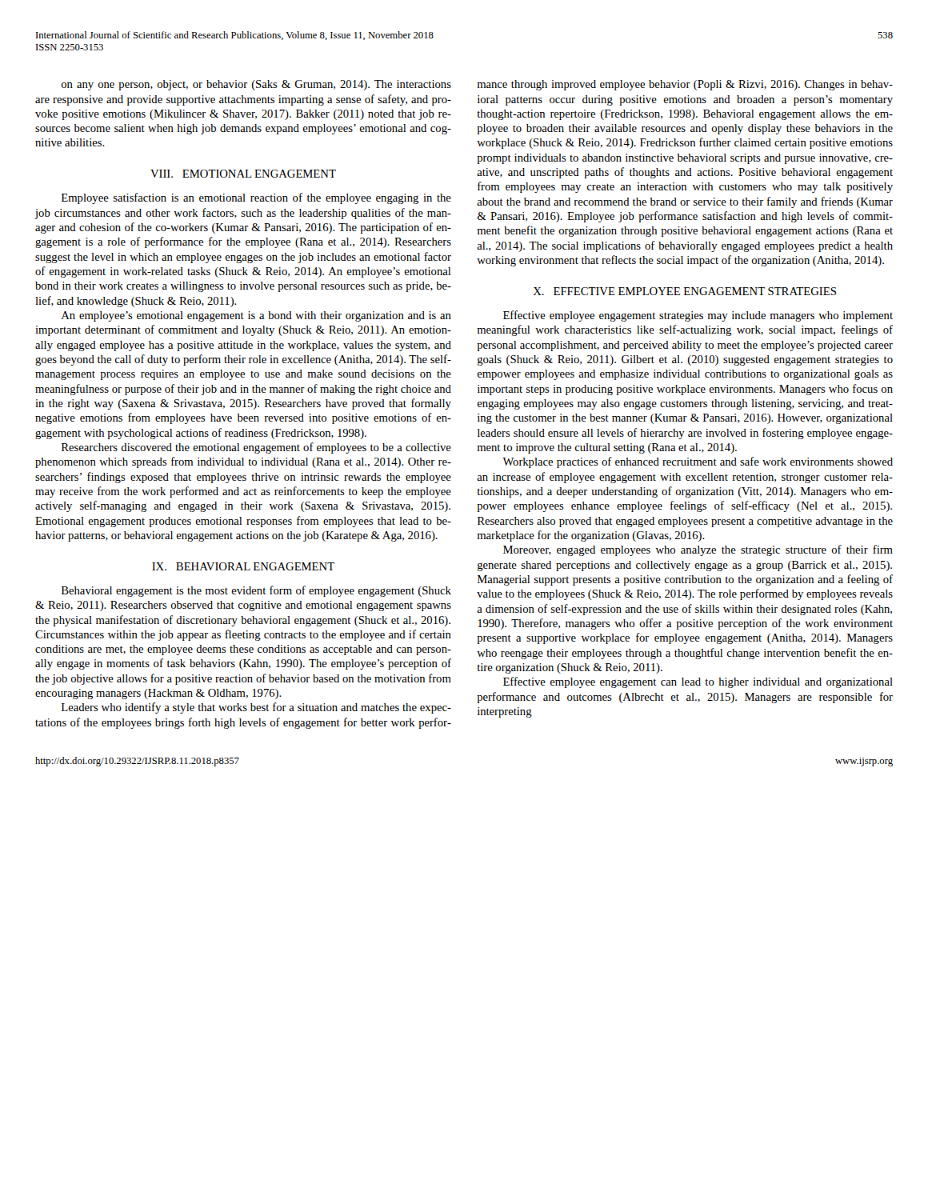International Journal of Scientific and Research Publications, Volume 8, Issue 11, November 2018
ISSN 2250-3153
538
on any one person, object, or behavior (Saks & Gruman, 2014). The interactions are responsive and provide supportive attachments imparting a sense of safety, and provoke positive emotions (Mikulincer & Shaver, 2017). Bakker (2011) noted that job resources become salient when high job demands expand employees’ emotional and cognitive abilities.
VIII. Emotional Engagement
Employee satisfaction is an emotional reaction of the employee engaging in the job circumstances and other work factors, such as the leadership qualities of the manager and cohesion of the co-workers (Kumar & Pansari, 2016). The participation of engagement is a role of performance for the employee (Rana et al., 2014). Researchers suggest the level in which an employee engages on the job includes an emotional factor of engagement in work-related tasks (Shuck & Reio, 2014). An employee’s emotional bond in their work creates a willingness to involve personal resources such as pride, belief, and knowledge (Shuck & Reio, 2011).
An employee’s emotional engagement is a bond with their organization and is an important determinant of commitment and loyalty (Shuck & Reio, 2011). An emotionally engaged employee has a positive attitude in the workplace, values the system, and goes beyond the call of duty to perform their role in excellence (Anitha, 2014). The self-management process requires an employee to use and make sound decisions on the meaningfulness or purpose of their job and in the manner of making the right choice and in the right way (Saxena & Srivastava, 2015). Researchers have proved that formally negative emotions from employees have been reversed into positive emotions of engagement with psychological actions of readiness (Fredrickson, 1998).
Researchers discovered the emotional engagement of employees to be a collective phenomenon which spreads from individual to individual (Rana et al., 2014). Other researchers’ findings exposed that employees thrive on intrinsic rewards the employee may receive from the work performed and act as reinforcements to keep the employee actively self-managing and engaged in their work (Saxena & Srivastava, 2015). Emotional engagement produces emotional responses from employees that lead to behavior patterns, or behavioral engagement actions on the job (Karatepe & Aga, 2016).
IX. Behavioral Engagement
Behavioral engagement is the most evident form of employee engagement (Shuck & Reio, 2011). Researchers observed that cognitive and emotional engagement spawns the physical manifestation of discretionary behavioral engagement (Shuck et al., 2016). Circumstances within the job appear as fleeting contracts to the employee and if certain conditions are met, the employee deems these conditions as acceptable and can personally engage in moments of task behaviors (Kahn, 1990). The employee’s perception of the job objective allows for a positive reaction of behavior based on the motivation from encouraging managers (Hackman & Oldham, 1976).
Leaders who identify a style that works best for a situation and matches the expectations of the employees brings forth high levels of engagement for better work performance through improved employee behavior (Popli & Rizvi, 2016). Changes in behavioral patterns occur during positive emotions and broaden a person’s momentary thought-action repertoire (Fredrickson, 1998). Behavioral engagement allows the employee to broaden their available resources and openly display these behaviors in the workplace (Shuck & Reio, 2014). Fredrickson further claimed certain positive emotions prompt individuals to abandon instinctive behavioral scripts and pursue innovative, creative, and unscripted paths of thoughts and actions. Positive behavioral engagement from employees may create an interaction with customers who may talk positively about the brand and recommend the brand or service to their family and friends (Kumar & Pansari, 2016). Employee job performance satisfaction and high levels of commitment benefit the organization through positive behavioral engagement actions (Rana et al., 2014). The social implications of behaviorally engaged employees predict a health working environment that reflects the social impact of the organization (Anitha, 2014).
X. Effective Employee Engagement Strategies
Effective employee engagement strategies may include managers who implement meaningful work characteristics like self-actualizing work, social impact, feelings of personal accomplishment, and perceived ability to meet the employee’s projected career goals (Shuck & Reio, 2011). Gilbert et al. (2010) suggested engagement strategies to empower employees and emphasize individual contributions to organizational goals as important steps in producing positive workplace environments. Managers who focus on engaging employees may also engage customers through listening, servicing, and treating the customer in the best manner (Kumar & Pansari, 2016). However, organizational leaders should ensure all levels of hierarchy are involved in fostering employee engagement to improve the cultural setting (Rana et al., 2014).
Workplace practices of enhanced recruitment and safe work environments showed an increase of employee engagement with excellent retention, stronger customer relationships, and a deeper understanding of organization (Vitt, 2014). Managers who empower employees enhance employee feelings of self-efficacy (Nel et al., 2015). Researchers also proved that engaged employees present a competitive advantage in the marketplace for the organization (Glavas, 2016).
Moreover, engaged employees who analyze the strategic structure of their firm generate shared perceptions and collectively engage as a group (Barrick et al., 2015). Managerial support presents a positive contribution to the organization and a feeling of value to the employees (Shuck & Reio, 2014). The role performed by employees reveals a dimension of self-expression and the use of skills within their designated roles (Kahn, 1990). Therefore, managers who offer a positive perception of the work environment present a supportive workplace for employee engagement (Anitha, 2014). Managers who reengage their employees through a thoughtful change intervention benefit the entire organization (Shuck & Reio, 2011).
Effective employee engagement can lead to higher individual and organizational performance and outcomes (Albrecht et al., 2015). Managers are responsible for interpreting
http://dx.doi.org/10.29322/IJSRP.8.11.2018.p8357
www.ijsrp.org